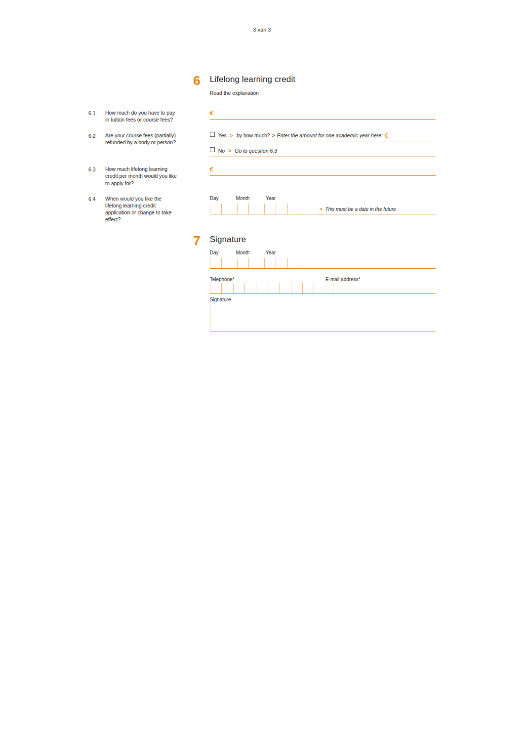3 van 3
6
Lifelong learning credit
Read the explanation
6.1
How much do you have to pay in tuition fees or course fees?
€
6.2
Are your course fees (partially) refunded by a body or person?
Yes > by how much? > Enter the amount for one academic year here: €
No > Go to question 6.3
6.3
How much lifelong learning credit per month would you like to apply for?
€
6.4
When would you like the lifelong learning credit application or change to take effect?
Day Month Year
> This must be a date in the future
7
Signature
Day Month Year
Telephone*
E-mail address*
Signature